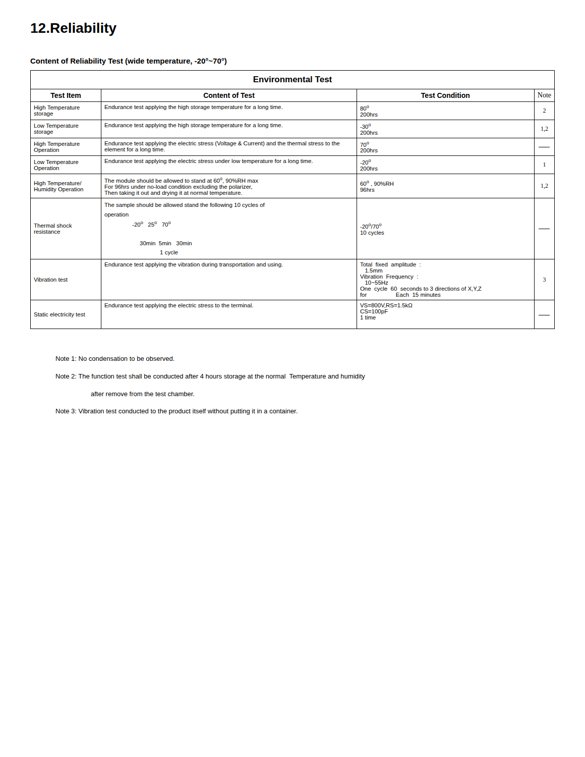12.Reliability
Content of Reliability Test (wide temperature, -20°~70°)
| Environmental Test |
| Test Item | Content of Test | Test Condition | Note |
| High Temperature storage | Endurance test applying the high storage temperature for a long time. | 80 o 200hrs | 2 |
| Low Temperature storage | Endurance test applying the high storage temperature for a long time. | -30 o 200hrs | 1,2 |
| High Temperature Operation | Endurance test applying the electric stress (Voltage & Current) and the thermal stress to the element for a long time. | 70 o 200hrs | |
| Low Temperature Operation | Endurance test applying the electric stress under low temperature for a long time. | -20 o 200hrs | 1 |
| High Temperature/ Humidity Operation | The module should be allowed to stand at 60 o , 90%RH max For 96hrs under no-load condition excluding the polarizer, Then taking it out and drying it at normal temperature. | 60 o , 90%RH 96hrs | 1,2 |
| Thermal shock resistance | The sample should be allowed stand the following 10 cycles of operation -20 o 25 o 70 o 30min 5min 30min 1 cycle | -20 o /70 o 10 cycles | |
| Vibration test | Endurance test applying the vibration during transportation and using. | Total fixed amplitude : 1.5mm Vibration Frequency : 10~55Hz One cycle 60 seconds to 3 directions of X,Y,Z for Each 15 minutes | 3 |
| Static electricity test | Endurance test applying the electric stress to the terminal. | VS=800V,RS=1.5kΩ CS=100pF 1 time | |
Note 1: No condensation to be observed.
Note 2: The function test shall be conducted after 4 hours storage at the normal Temperature and humidity
after remove from the test chamber.
Note 3: Vibration test conducted to the product itself without putting it in a container.